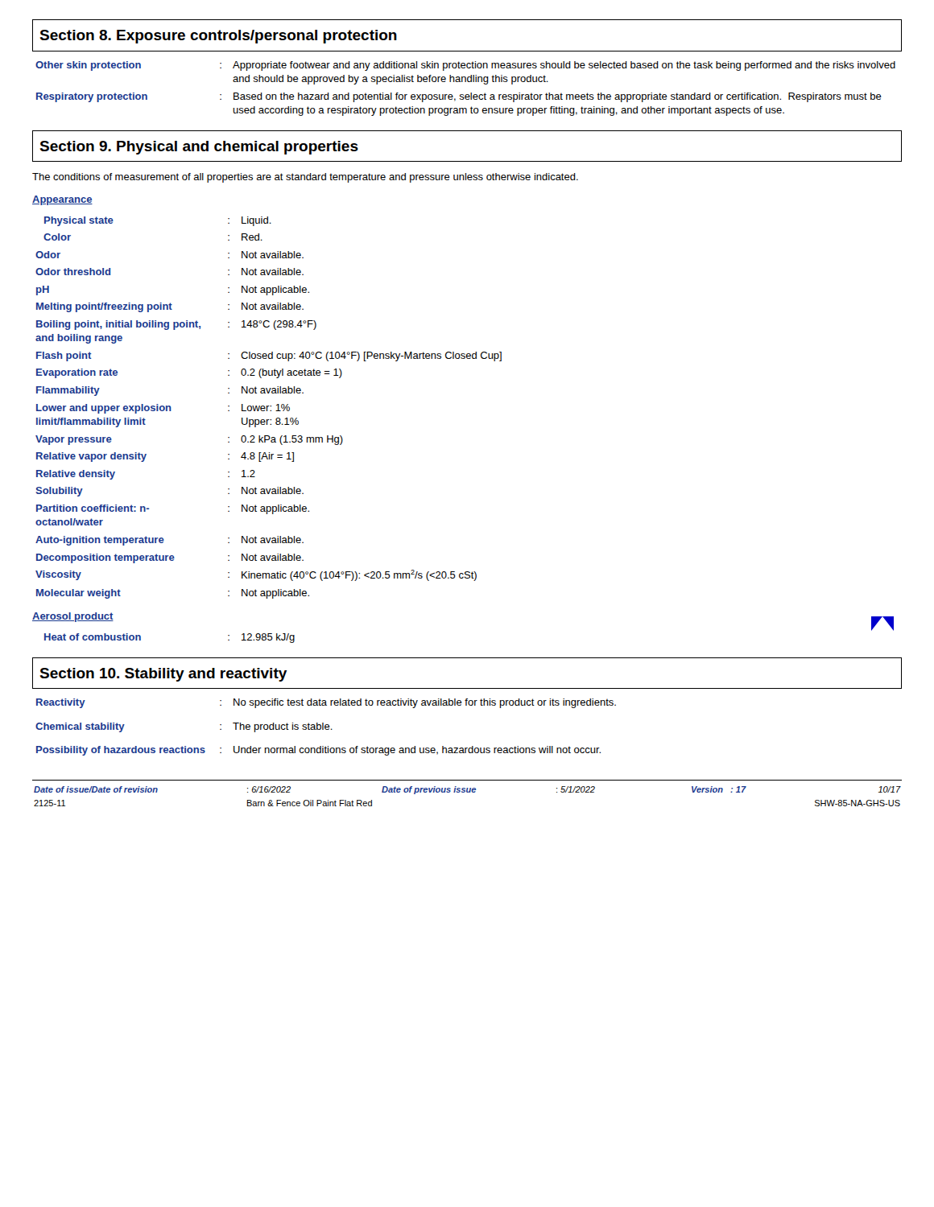Section 8. Exposure controls/personal protection
| Other skin protection | : | Appropriate footwear and any additional skin protection measures should be selected based on the task being performed and the risks involved and should be approved by a specialist before handling this product. |
| Respiratory protection | : | Based on the hazard and potential for exposure, select a respirator that meets the appropriate standard or certification. Respirators must be used according to a respiratory protection program to ensure proper fitting, training, and other important aspects of use. |
Section 9. Physical and chemical properties
The conditions of measurement of all properties are at standard temperature and pressure unless otherwise indicated.
Appearance
| Physical state | : | Liquid. |
| Color | : | Red. |
| Odor | : | Not available. |
| Odor threshold | : | Not available. |
| pH | : | Not applicable. |
| Melting point/freezing point | : | Not available. |
| Boiling point, initial boiling point, and boiling range | : | 148°C (298.4°F) |
| Flash point | : | Closed cup: 40°C (104°F) [Pensky-Martens Closed Cup] |
| Evaporation rate | : | 0.2 (butyl acetate = 1) |
| Flammability | : | Not available. |
| Lower and upper explosion limit/flammability limit | : | Lower: 1% Upper: 8.1% |
| Vapor pressure | : | 0.2 kPa (1.53 mm Hg) |
| Relative vapor density | : | 4.8 [Air = 1] |
| Relative density | : | 1.2 |
| Solubility | : | Not available. |
| Partition coefficient: n-octanol/water | : | Not applicable. |
| Auto-ignition temperature | : | Not available. |
| Decomposition temperature | : | Not available. |
| Viscosity | : | Kinematic (40°C (104°F)): <20.5 mm 2 /s (<20.5 cSt) |
| Molecular weight | : | Not applicable. |
Aerosol product
| Heat of combustion | : | 12.985 kJ/g |
Section 10. Stability and reactivity
| Reactivity | : | No specific test data related to reactivity available for this product or its ingredients. |
| Chemical stability | : | The product is stable. |
| Possibility of hazardous reactions | : | Under normal conditions of storage and use, hazardous reactions will not occur. |
| Date of issue/Date of revision | : 6/16/2022 | Date of previous issue | : 5/1/2022 | Version : 17 | 10/17 |
| 2125-11 | Barn & Fence Oil Paint Flat Red | SHW-85-NA-GHS-US |